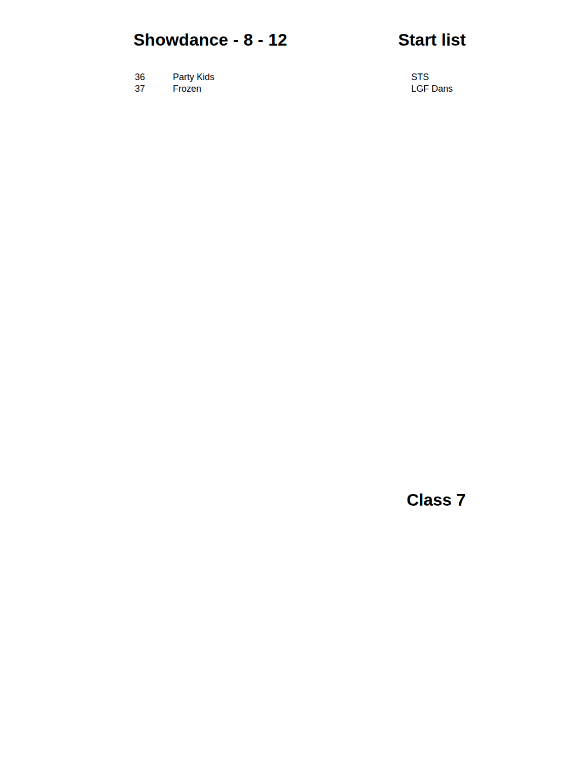Showdance - 8 - 12
Start list
| 36 | Party Kids | STS |
| 37 | Frozen | LGF Dans |
Class 7